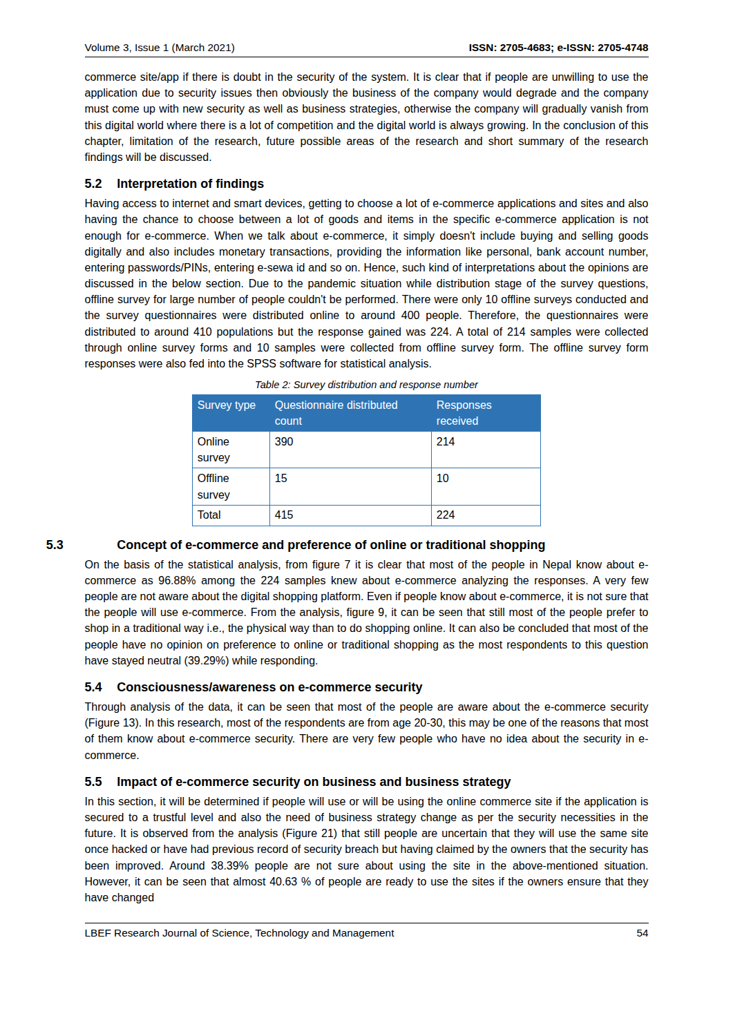Volume 3, Issue 1 (March 2021) ISSN: 2705-4683; e-ISSN: 2705-4748
commerce site/app if there is doubt in the security of the system. It is clear that if people are unwilling to use the application due to security issues then obviously the business of the company would degrade and the company must come up with new security as well as business strategies, otherwise the company will gradually vanish from this digital world where there is a lot of competition and the digital world is always growing. In the conclusion of this chapter, limitation of the research, future possible areas of the research and short summary of the research findings will be discussed.
5.2 Interpretation of findings
Having access to internet and smart devices, getting to choose a lot of e-commerce applications and sites and also having the chance to choose between a lot of goods and items in the specific e-commerce application is not enough for e-commerce. When we talk about e-commerce, it simply doesn't include buying and selling goods digitally and also includes monetary transactions, providing the information like personal, bank account number, entering passwords/PINs, entering e-sewa id and so on. Hence, such kind of interpretations about the opinions are discussed in the below section. Due to the pandemic situation while distribution stage of the survey questions, offline survey for large number of people couldn't be performed. There were only 10 offline surveys conducted and the survey questionnaires were distributed online to around 400 people. Therefore, the questionnaires were distributed to around 410 populations but the response gained was 224. A total of 214 samples were collected through online survey forms and 10 samples were collected from offline survey form. The offline survey form responses were also fed into the SPSS software for statistical analysis.
Table 2: Survey distribution and response number
| Survey type | Questionnaire distributed count | Responses received |
| --- | --- | --- |
| Online survey | 390 | 214 |
| Offline survey | 15 | 10 |
| Total | 415 | 224 |
5.3 Concept of e-commerce and preference of online or traditional shopping
On the basis of the statistical analysis, from figure 7 it is clear that most of the people in Nepal know about e-commerce as 96.88% among the 224 samples knew about e-commerce analyzing the responses. A very few people are not aware about the digital shopping platform. Even if people know about e-commerce, it is not sure that the people will use e-commerce. From the analysis, figure 9, it can be seen that still most of the people prefer to shop in a traditional way i.e., the physical way than to do shopping online. It can also be concluded that most of the people have no opinion on preference to online or traditional shopping as the most respondents to this question have stayed neutral (39.29%) while responding.
5.4 Consciousness/awareness on e-commerce security
Through analysis of the data, it can be seen that most of the people are aware about the e-commerce security (Figure 13). In this research, most of the respondents are from age 20-30, this may be one of the reasons that most of them know about e-commerce security. There are very few people who have no idea about the security in e-commerce.
5.5 Impact of e-commerce security on business and business strategy
In this section, it will be determined if people will use or will be using the online commerce site if the application is secured to a trustful level and also the need of business strategy change as per the security necessities in the future. It is observed from the analysis (Figure 21) that still people are uncertain that they will use the same site once hacked or have had previous record of security breach but having claimed by the owners that the security has been improved. Around 38.39% people are not sure about using the site in the above-mentioned situation. However, it can be seen that almost 40.63 % of people are ready to use the sites if the owners ensure that they have changed
LBEF Research Journal of Science, Technology and Management 54